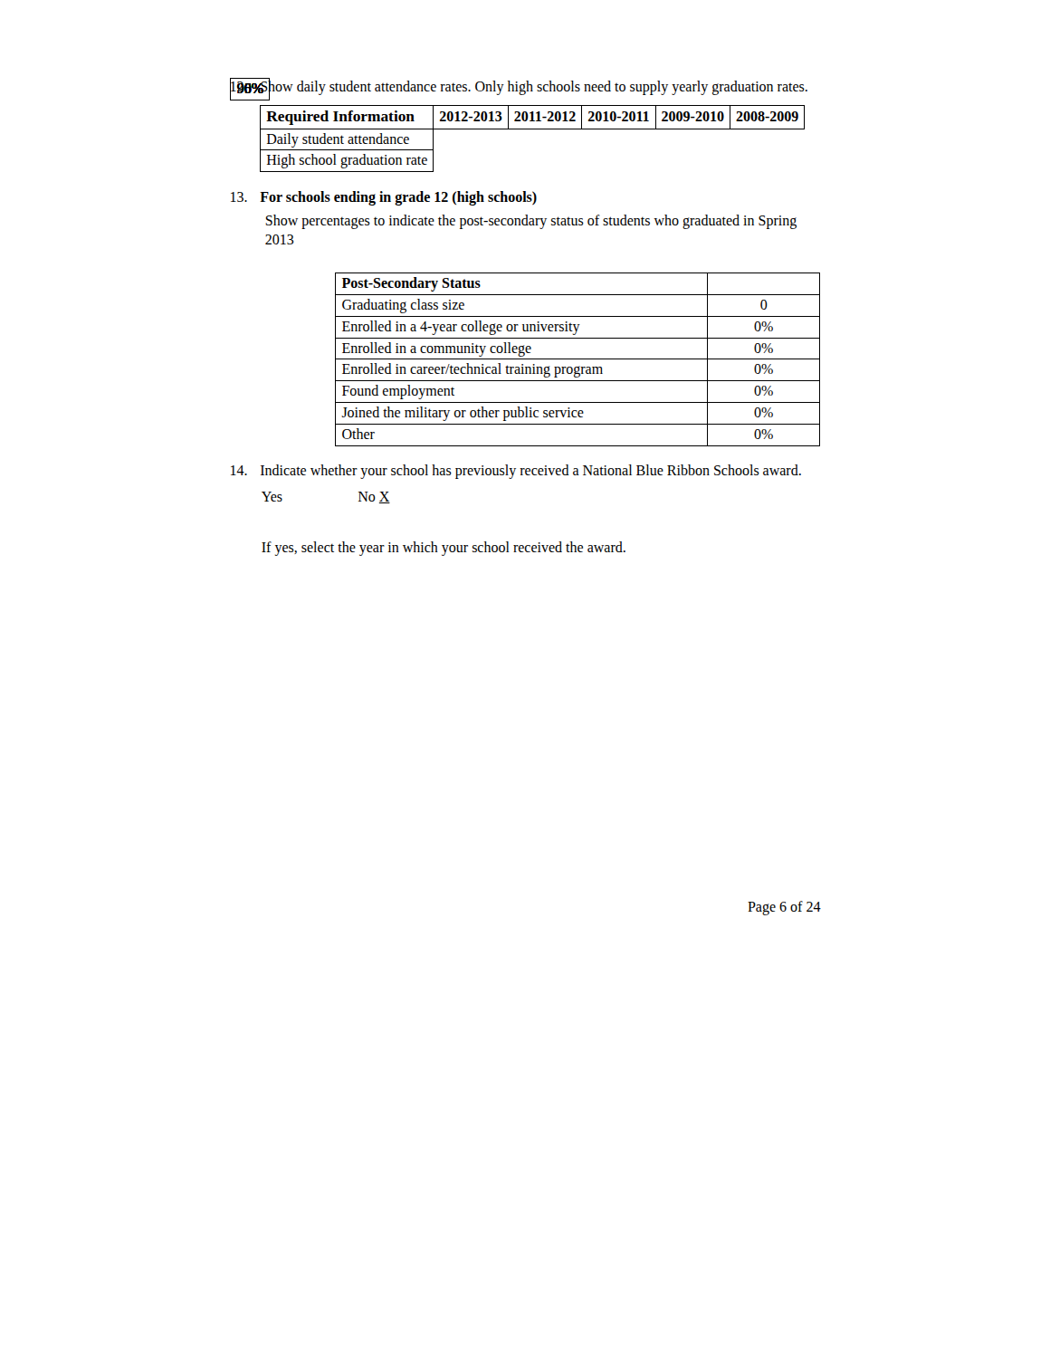12. Show daily student attendance rates. Only high schools need to supply yearly graduation rates.
| Required Information | 2012-2013 | 2011-2012 | 2010-2011 | 2009-2010 | 2008-2009 |
| --- | --- | --- | --- | --- | --- |
| Daily student attendance | 95% | 96% | 96% | 96% | 96% |
| High school graduation rate | 0% | 0% | 0% | 0% | 0% |
13. For schools ending in grade 12 (high schools)
Show percentages to indicate the post-secondary status of students who graduated in Spring 2013
| Post-Secondary Status | |
| --- | --- |
| Graduating class size | 0 |
| Enrolled in a 4-year college or university | 0% |
| Enrolled in a community college | 0% |
| Enrolled in career/technical training program | 0% |
| Found employment | 0% |
| Joined the military or other public service | 0% |
| Other | 0% |
14. Indicate whether your school has previously received a National Blue Ribbon Schools award.
Yes No X
If yes, select the year in which your school received the award.
Page 6 of 24